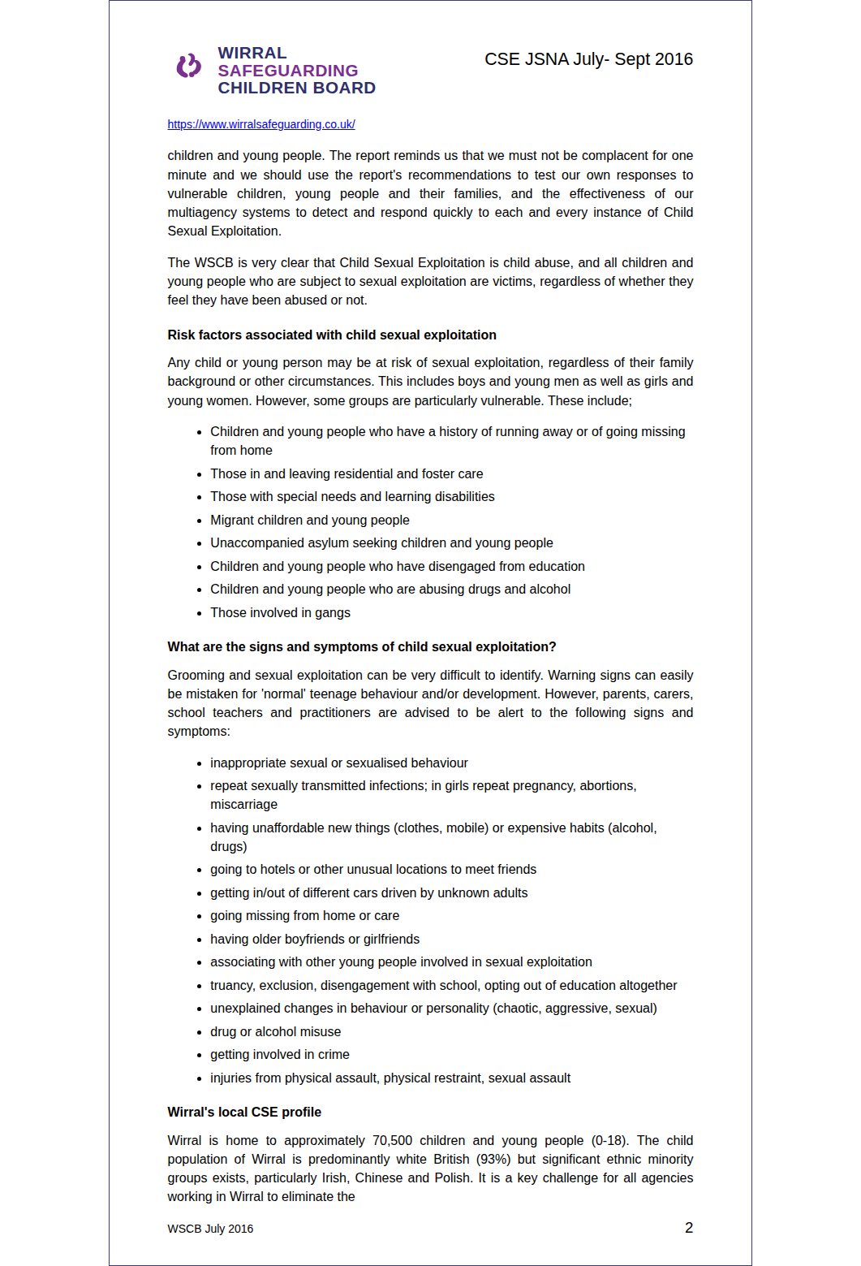WIRRAL SAFEGUARDING CHILDREN BOARD
CSE JSNA July- Sept 2016
https://www.wirralsafeguarding.co.uk/
children and young people. The report reminds us that we must not be complacent for one minute and we should use the report's recommendations to test our own responses to vulnerable children, young people and their families, and the effectiveness of our multiagency systems to detect and respond quickly to each and every instance of Child Sexual Exploitation.
The WSCB is very clear that Child Sexual Exploitation is child abuse, and all children and young people who are subject to sexual exploitation are victims, regardless of whether they feel they have been abused or not.
Risk factors associated with child sexual exploitation
Any child or young person may be at risk of sexual exploitation, regardless of their family background or other circumstances. This includes boys and young men as well as girls and young women. However, some groups are particularly vulnerable. These include;
Children and young people who have a history of running away or of going missing from home
Those in and leaving residential and foster care
Those with special needs and learning disabilities
Migrant children and young people
Unaccompanied asylum seeking children and young people
Children and young people who have disengaged from education
Children and young people who are abusing drugs and alcohol
Those involved in gangs
What are the signs and symptoms of child sexual exploitation?
Grooming and sexual exploitation can be very difficult to identify. Warning signs can easily be mistaken for 'normal' teenage behaviour and/or development. However, parents, carers, school teachers and practitioners are advised to be alert to the following signs and symptoms:
inappropriate sexual or sexualised behaviour
repeat sexually transmitted infections; in girls repeat pregnancy, abortions, miscarriage
having unaffordable new things (clothes, mobile) or expensive habits (alcohol, drugs)
going to hotels or other unusual locations to meet friends
getting in/out of different cars driven by unknown adults
going missing from home or care
having older boyfriends or girlfriends
associating with other young people involved in sexual exploitation
truancy, exclusion, disengagement with school, opting out of education altogether
unexplained changes in behaviour or personality (chaotic, aggressive, sexual)
drug or alcohol misuse
getting involved in crime
injuries from physical assault, physical restraint, sexual assault
Wirral's local CSE profile
Wirral is home to approximately 70,500 children and young people (0-18). The child population of Wirral is predominantly white British (93%) but significant ethnic minority groups exists, particularly Irish, Chinese and Polish. It is a key challenge for all agencies working in Wirral to eliminate the
WSCB July 2016 2